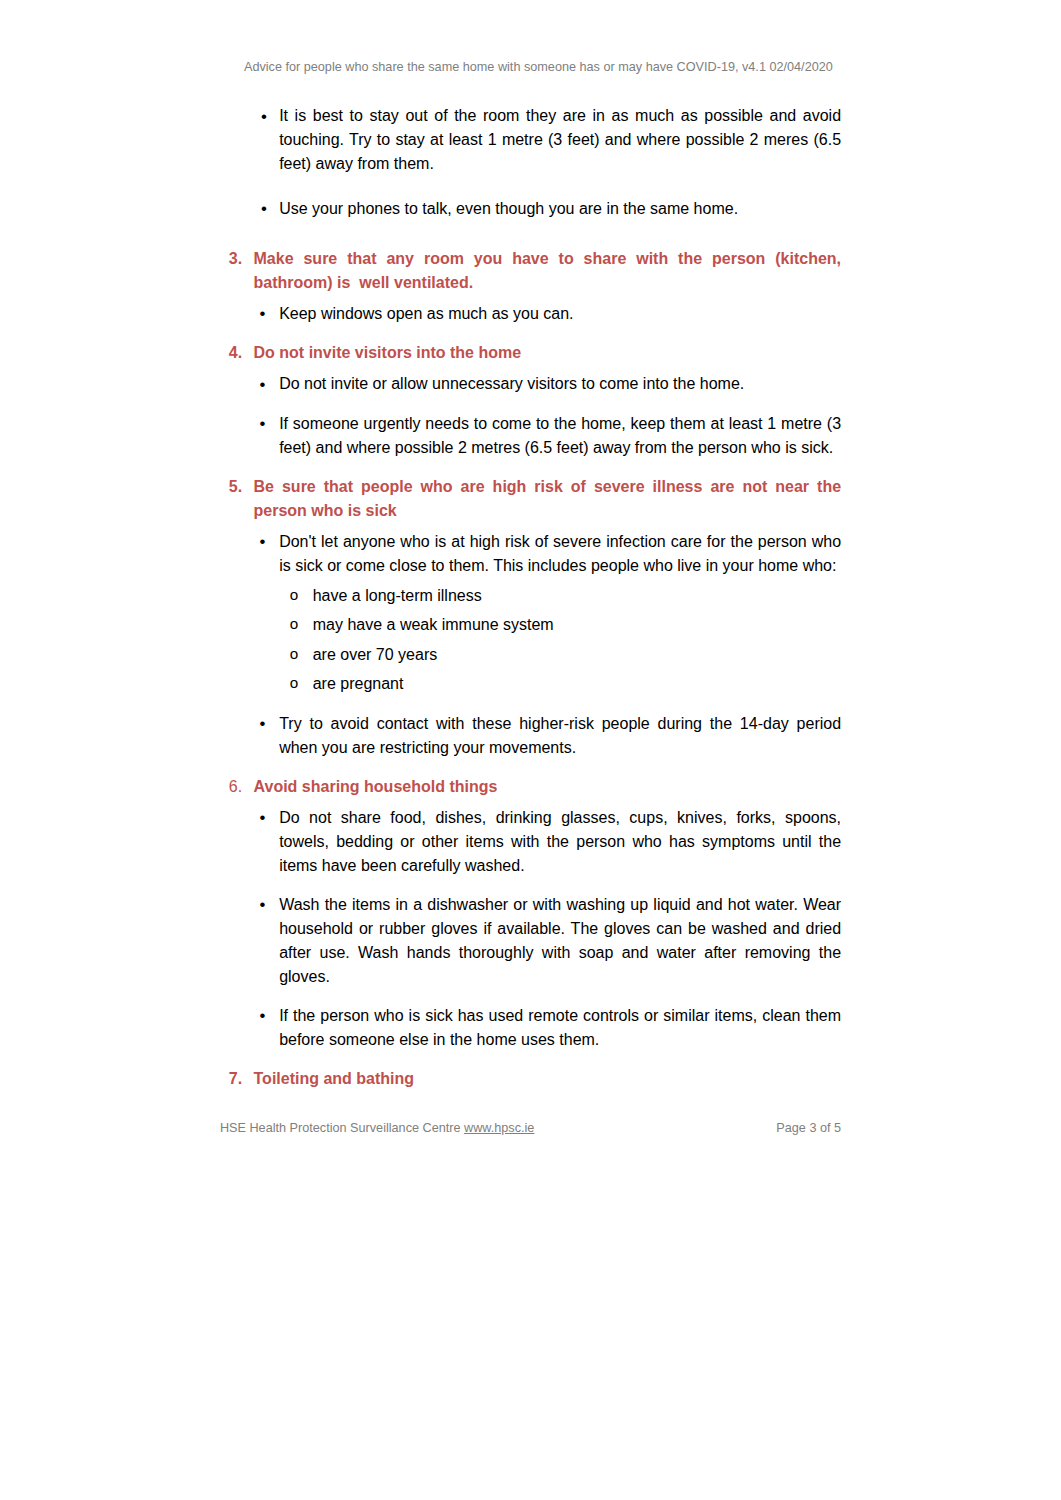Advice for people who share the same home with someone has or may have COVID-19, v4.1 02/04/2020
It is best to stay out of the room they are in as much as possible and avoid touching. Try to stay at least 1 metre (3 feet) and where possible 2 meres (6.5 feet) away from them.
Use your phones to talk, even though you are in the same home.
Make sure that any room you have to share with the person (kitchen, bathroom) is well ventilated.
Keep windows open as much as you can.
Do not invite visitors into the home
Do not invite or allow unnecessary visitors to come into the home.
If someone urgently needs to come to the home, keep them at least 1 metre (3 feet) and where possible 2 metres (6.5 feet) away from the person who is sick.
Be sure that people who are high risk of severe illness are not near the person who is sick
Don't let anyone who is at high risk of severe infection care for the person who is sick or come close to them. This includes people who live in your home who:
have a long-term illness
may have a weak immune system
are over 70 years
are pregnant
Try to avoid contact with these higher-risk people during the 14-day period when you are restricting your movements.
Avoid sharing household things
Do not share food, dishes, drinking glasses, cups, knives, forks, spoons, towels, bedding or other items with the person who has symptoms until the items have been carefully washed.
Wash the items in a dishwasher or with washing up liquid and hot water. Wear household or rubber gloves if available. The gloves can be washed and dried after use. Wash hands thoroughly with soap and water after removing the gloves.
If the person who is sick has used remote controls or similar items, clean them before someone else in the home uses them.
Toileting and bathing
HSE Health Protection Surveillance Centre www.hpsc.ie Page 3 of 5